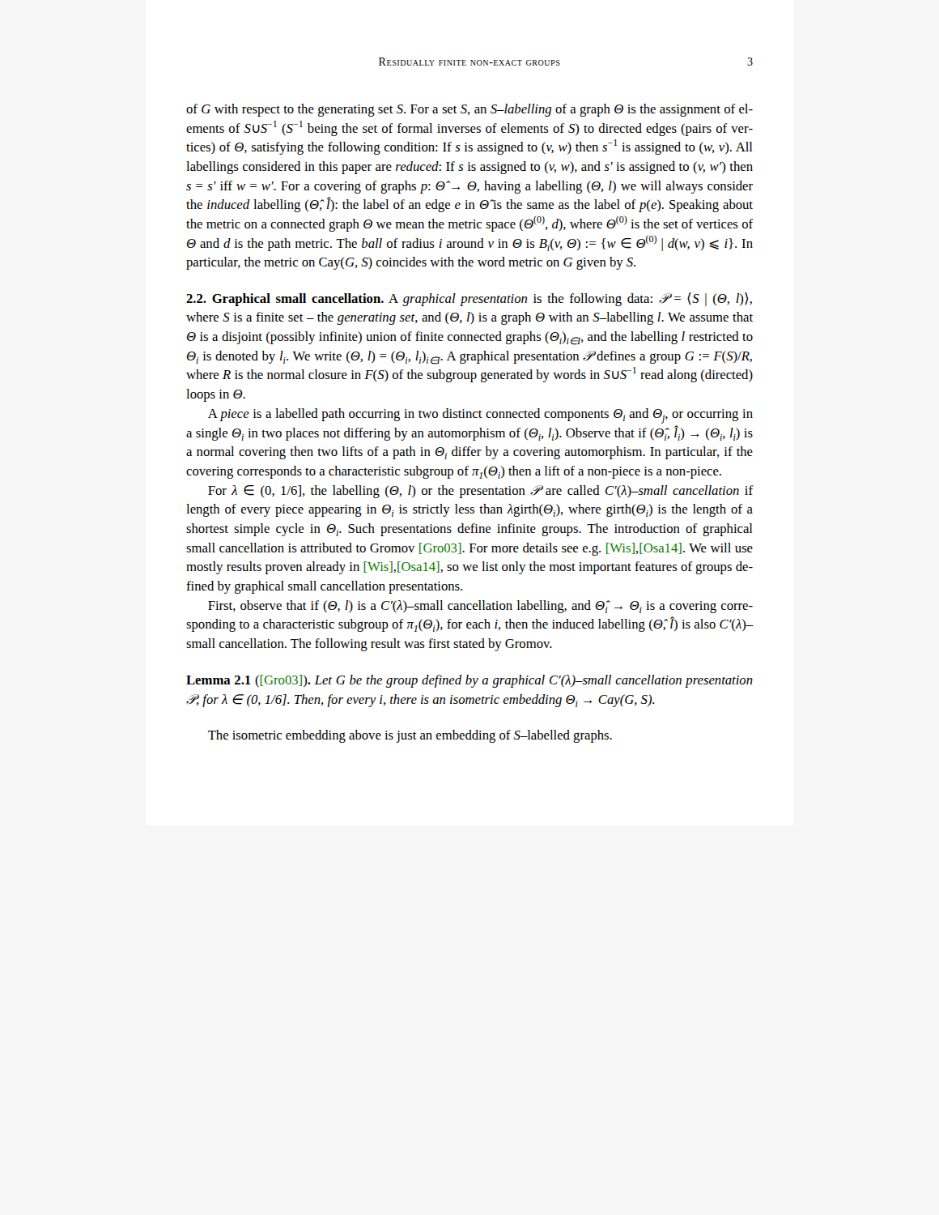Residually finite non-exact groups 3
of G with respect to the generating set S. For a set S, an S–labelling of a graph Θ is the assignment of elements of S∪S−1 (S−1 being the set of formal inverses of elements of S) to directed edges (pairs of vertices) of Θ, satisfying the following condition: If s is assigned to (v, w) then s−1 is assigned to (w, v). All labellings considered in this paper are reduced: If s is assigned to (v, w), and s′ is assigned to (v, w′) then s = s′ iff w = w′. For a covering of graphs p: Θ̂ → Θ, having a labelling (Θ, l) we will always consider the induced labelling (Θ̂, l̂): the label of an edge e in Θ̂ is the same as the label of p(e). Speaking about the metric on a connected graph Θ we mean the metric space (Θ(0), d), where Θ(0) is the set of vertices of Θ and d is the path metric. The ball of radius i around v in Θ is Bi(v, Θ) := {w ∈ Θ(0) | d(w, v) ⩽ i}. In particular, the metric on Cay(G, S) coincides with the word metric on G given by S.
2.2. Graphical small cancellation. A graphical presentation is the following data: 𝒫 = ⟨S | (Θ, l)⟩, where S is a finite set – the generating set, and (Θ, l) is a graph Θ with an S–labelling l. We assume that Θ is a disjoint (possibly infinite) union of finite connected graphs (Θi)i∈I, and the labelling l restricted to Θi is denoted by li. We write (Θ, l) = (Θi, li)i∈I. A graphical presentation 𝒫 defines a group G := F(S)/R, where R is the normal closure in F(S) of the subgroup generated by words in S∪S−1 read along (directed) loops in Θ.
A piece is a labelled path occurring in two distinct connected components Θi and Θj, or occurring in a single Θi in two places not differing by an automorphism of (Θi, li). Observe that if (Θ̂i, l̂i) → (Θi, li) is a normal covering then two lifts of a path in Θi differ by a covering automorphism. In particular, if the covering corresponds to a characteristic subgroup of π1(Θi) then a lift of a non-piece is a non-piece.
For λ ∈ (0, 1/6], the labelling (Θ, l) or the presentation 𝒫 are called C′(λ)–small cancellation if length of every piece appearing in Θi is strictly less than λgirth(Θi), where girth(Θi) is the length of a shortest simple cycle in Θi. Such presentations define infinite groups. The introduction of graphical small cancellation is attributed to Gromov [Gro03]. For more details see e.g. [Wis],[Osa14]. We will use mostly results proven already in [Wis],[Osa14], so we list only the most important features of groups defined by graphical small cancellation presentations.
First, observe that if (Θ, l) is a C′(λ)–small cancellation labelling, and Θ̂i → Θi is a covering corresponding to a characteristic subgroup of π1(Θi), for each i, then the induced labelling (Θ̂, l̂) is also C′(λ)–small cancellation. The following result was first stated by Gromov.
Lemma 2.1 ([Gro03]). Let G be the group defined by a graphical C′(λ)–small cancellation presentation 𝒫, for λ ∈ (0, 1/6]. Then, for every i, there is an isometric embedding Θi → Cay(G, S).
The isometric embedding above is just an embedding of S–labelled graphs.